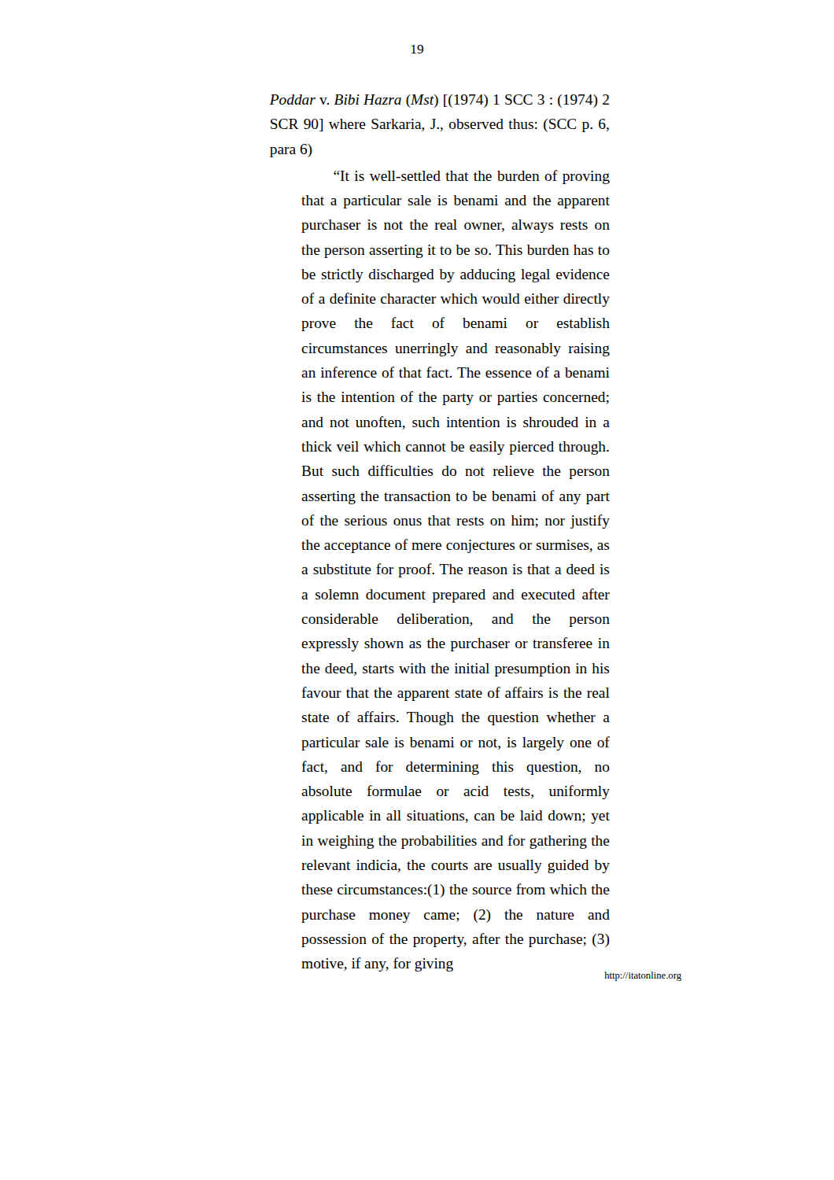19
Poddar v. Bibi Hazra (Mst) [(1974) 1 SCC 3 : (1974) 2 SCR 90] where Sarkaria, J., observed thus: (SCC p. 6, para 6)
“It is well-settled that the burden of proving that a particular sale is benami and the apparent purchaser is not the real owner, always rests on the person asserting it to be so. This burden has to be strictly discharged by adducing legal evidence of a definite character which would either directly prove the fact of benami or establish circumstances unerringly and reasonably raising an inference of that fact. The essence of a benami is the intention of the party or parties concerned; and not unoften, such intention is shrouded in a thick veil which cannot be easily pierced through. But such difficulties do not relieve the person asserting the transaction to be benami of any part of the serious onus that rests on him; nor justify the acceptance of mere conjectures or surmises, as a substitute for proof. The reason is that a deed is a solemn document prepared and executed after considerable deliberation, and the person expressly shown as the purchaser or transferee in the deed, starts with the initial presumption in his favour that the apparent state of affairs is the real state of affairs. Though the question whether a particular sale is benami or not, is largely one of fact, and for determining this question, no absolute formulae or acid tests, uniformly applicable in all situations, can be laid down; yet in weighing the probabilities and for gathering the relevant indicia, the courts are usually guided by these circumstances:(1) the source from which the purchase money came; (2) the nature and possession of the property, after the purchase; (3) motive, if any, for giving
http://itatonline.org